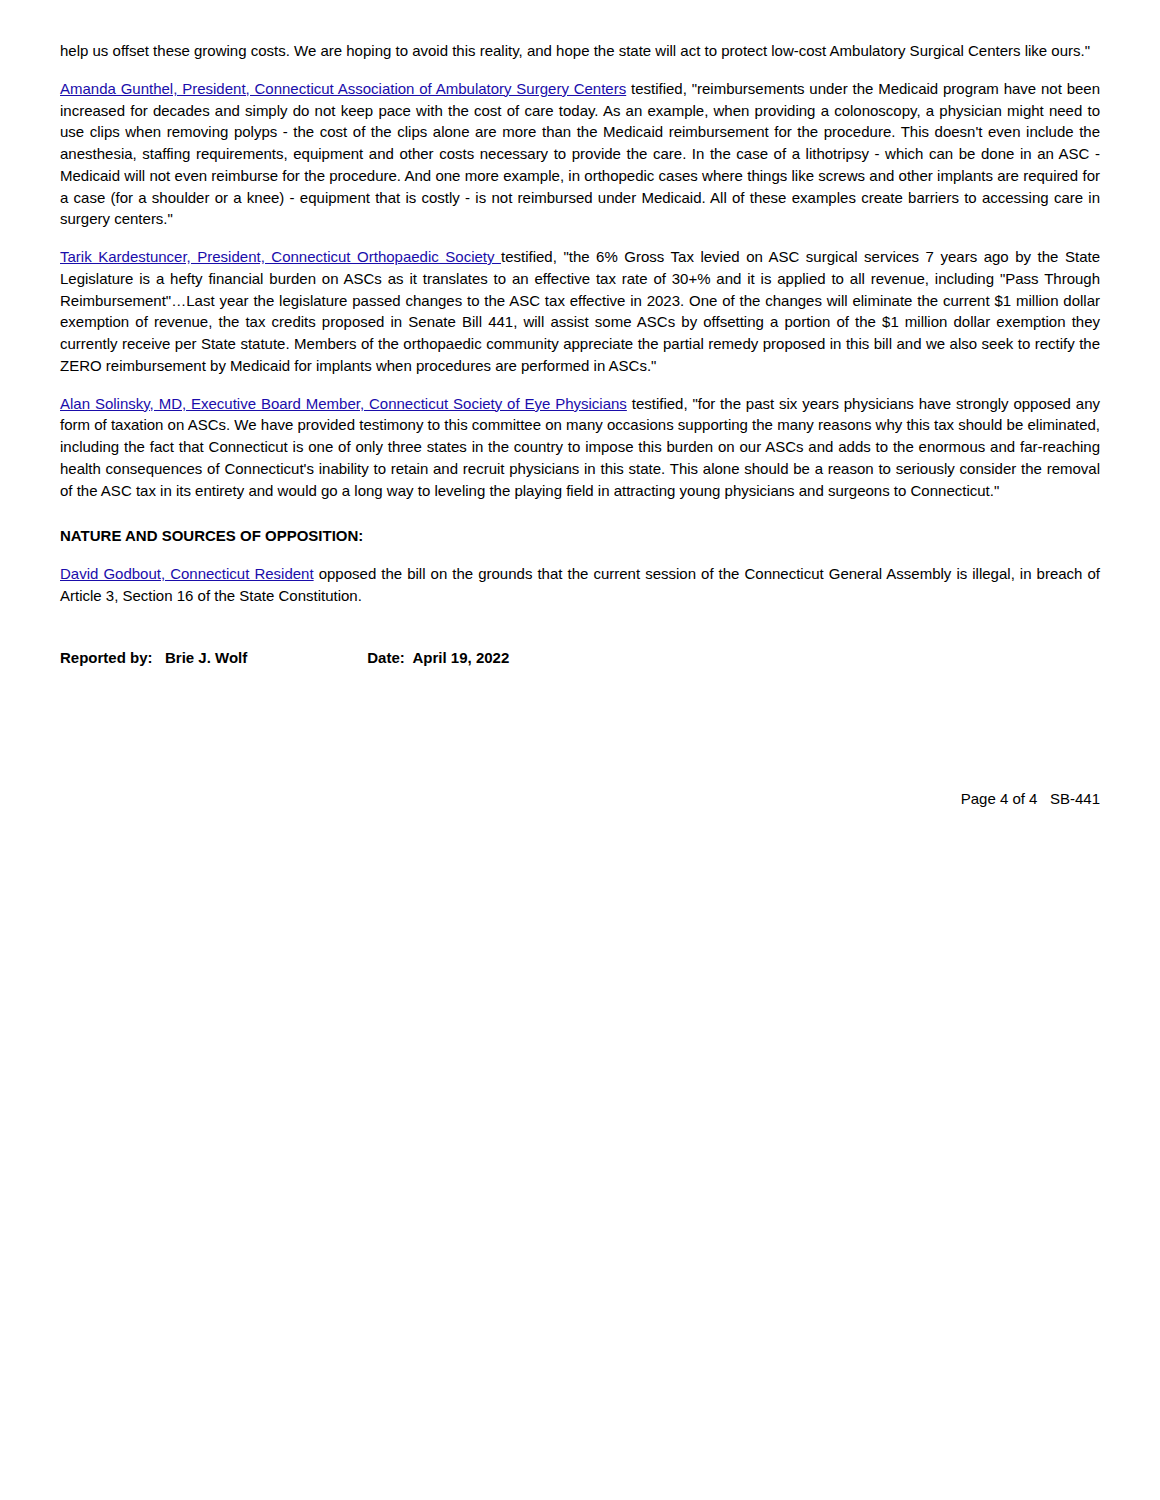help us offset these growing costs. We are hoping to avoid this reality, and hope the state will act to protect low-cost Ambulatory Surgical Centers like ours."
Amanda Gunthel, President, Connecticut Association of Ambulatory Surgery Centers testified, "reimbursements under the Medicaid program have not been increased for decades and simply do not keep pace with the cost of care today. As an example, when providing a colonoscopy, a physician might need to use clips when removing polyps - the cost of the clips alone are more than the Medicaid reimbursement for the procedure. This doesn't even include the anesthesia, staffing requirements, equipment and other costs necessary to provide the care. In the case of a lithotripsy - which can be done in an ASC - Medicaid will not even reimburse for the procedure. And one more example, in orthopedic cases where things like screws and other implants are required for a case (for a shoulder or a knee) - equipment that is costly - is not reimbursed under Medicaid. All of these examples create barriers to accessing care in surgery centers."
Tarik Kardestuncer, President, Connecticut Orthopaedic Society testified, "the 6% Gross Tax levied on ASC surgical services 7 years ago by the State Legislature is a hefty financial burden on ASCs as it translates to an effective tax rate of 30+% and it is applied to all revenue, including "Pass Through Reimbursement"…Last year the legislature passed changes to the ASC tax effective in 2023. One of the changes will eliminate the current $1 million dollar exemption of revenue, the tax credits proposed in Senate Bill 441, will assist some ASCs by offsetting a portion of the $1 million dollar exemption they currently receive per State statute. Members of the orthopaedic community appreciate the partial remedy proposed in this bill and we also seek to rectify the ZERO reimbursement by Medicaid for implants when procedures are performed in ASCs."
Alan Solinsky, MD, Executive Board Member, Connecticut Society of Eye Physicians testified, "for the past six years physicians have strongly opposed any form of taxation on ASCs. We have provided testimony to this committee on many occasions supporting the many reasons why this tax should be eliminated, including the fact that Connecticut is one of only three states in the country to impose this burden on our ASCs and adds to the enormous and far-reaching health consequences of Connecticut's inability to retain and recruit physicians in this state. This alone should be a reason to seriously consider the removal of the ASC tax in its entirety and would go a long way to leveling the playing field in attracting young physicians and surgeons to Connecticut."
NATURE AND SOURCES OF OPPOSITION:
David Godbout, Connecticut Resident opposed the bill on the grounds that the current session of the Connecticut General Assembly is illegal, in breach of Article 3, Section 16 of the State Constitution.
Reported by: Brie J. Wolf Date: April 19, 2022
Page 4 of 4 SB-441